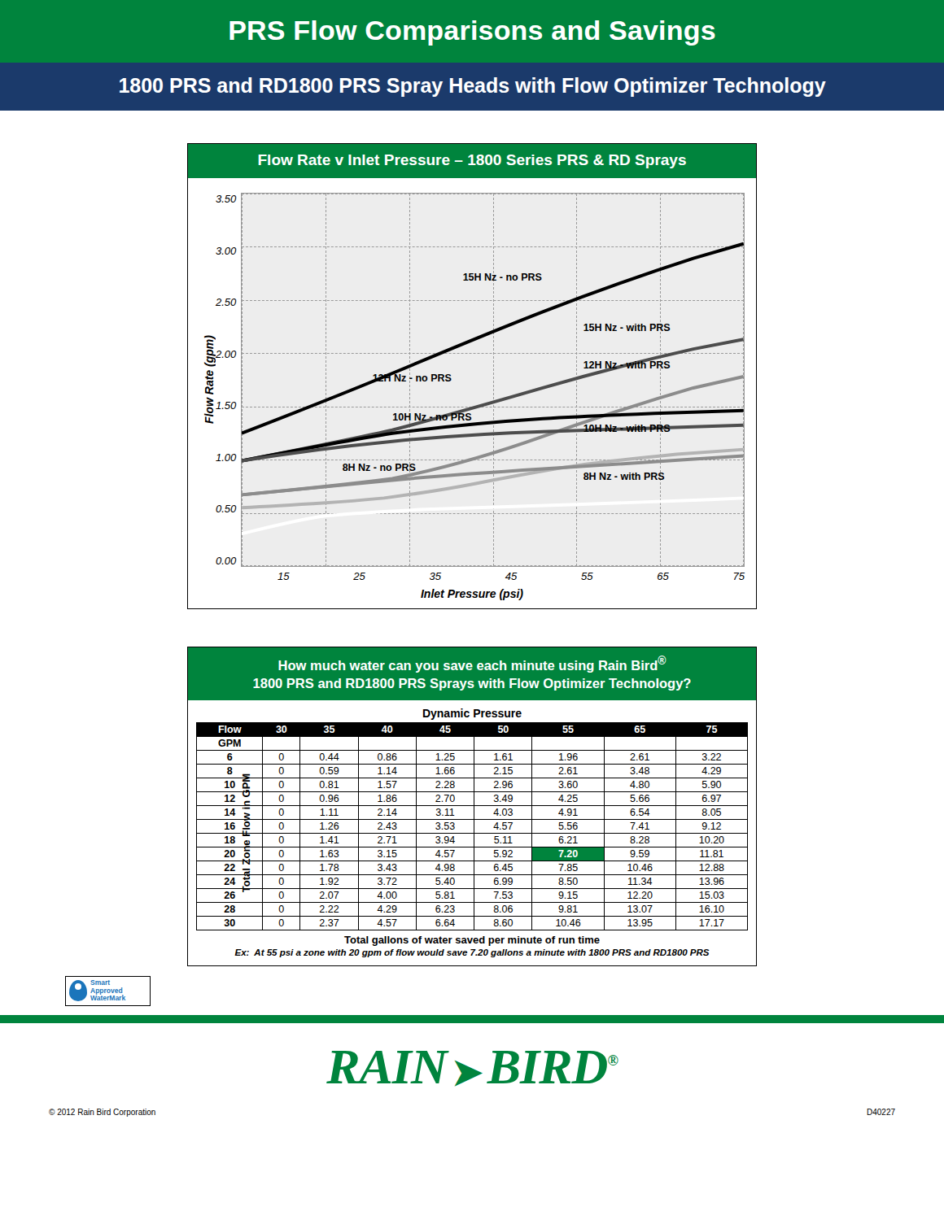PRS Flow Comparisons and Savings
1800 PRS and RD1800 PRS Spray Heads with Flow Optimizer Technology
Flow Rate v Inlet Pressure – 1800 Series PRS & RD Sprays
Flow Rate (gpm)
3.50
3.00
2.50
2.00
1.50
1.00
0.50
0.00
15H Nz - no PRS
15H Nz - with PRS
12H Nz - no PRS
12H Nz - with PRS
10H Nz - no PRS
10H Nz - with PRS
8H Nz - no PRS
8H Nz - with PRS
15
25
35
45
55
65
75
Inlet Pressure (psi)
How much water can you save each minute using Rain Bird®
1800 PRS and RD1800 PRS Sprays with Flow Optimizer Technology?
Total Zone Flow in GPM
Dynamic Pressure
| Flow | 30 | 35 | 40 | 45 | 50 | 55 | 65 | 75 |
| --- | --- | --- | --- | --- | --- | --- | --- | --- |
| GPM | | | | | | | | |
| 6 | 0 | 0.44 | 0.86 | 1.25 | 1.61 | 1.96 | 2.61 | 3.22 |
| 8 | 0 | 0.59 | 1.14 | 1.66 | 2.15 | 2.61 | 3.48 | 4.29 |
| 10 | 0 | 0.81 | 1.57 | 2.28 | 2.96 | 3.60 | 4.80 | 5.90 |
| 12 | 0 | 0.96 | 1.86 | 2.70 | 3.49 | 4.25 | 5.66 | 6.97 |
| 14 | 0 | 1.11 | 2.14 | 3.11 | 4.03 | 4.91 | 6.54 | 8.05 |
| 16 | 0 | 1.26 | 2.43 | 3.53 | 4.57 | 5.56 | 7.41 | 9.12 |
| 18 | 0 | 1.41 | 2.71 | 3.94 | 5.11 | 6.21 | 8.28 | 10.20 |
| 20 | 0 | 1.63 | 3.15 | 4.57 | 5.92 | 7.20 | 9.59 | 11.81 |
| 22 | 0 | 1.78 | 3.43 | 4.98 | 6.45 | 7.85 | 10.46 | 12.88 |
| 24 | 0 | 1.92 | 3.72 | 5.40 | 6.99 | 8.50 | 11.34 | 13.96 |
| 26 | 0 | 2.07 | 4.00 | 5.81 | 7.53 | 9.15 | 12.20 | 15.03 |
| 28 | 0 | 2.22 | 4.29 | 6.23 | 8.06 | 9.81 | 13.07 | 16.10 |
| 30 | 0 | 2.37 | 4.57 | 6.64 | 8.60 | 10.46 | 13.95 | 17.17 |
Total gallons of water saved per minute of run time
Ex: At 55 psi a zone with 20 gpm of flow would save 7.20 gallons a minute with 1800 PRS and RD1800 PRS
Smart
Approved
WaterMark
RAIN➤BIRD®
© 2012 Rain Bird Corporation
D40227